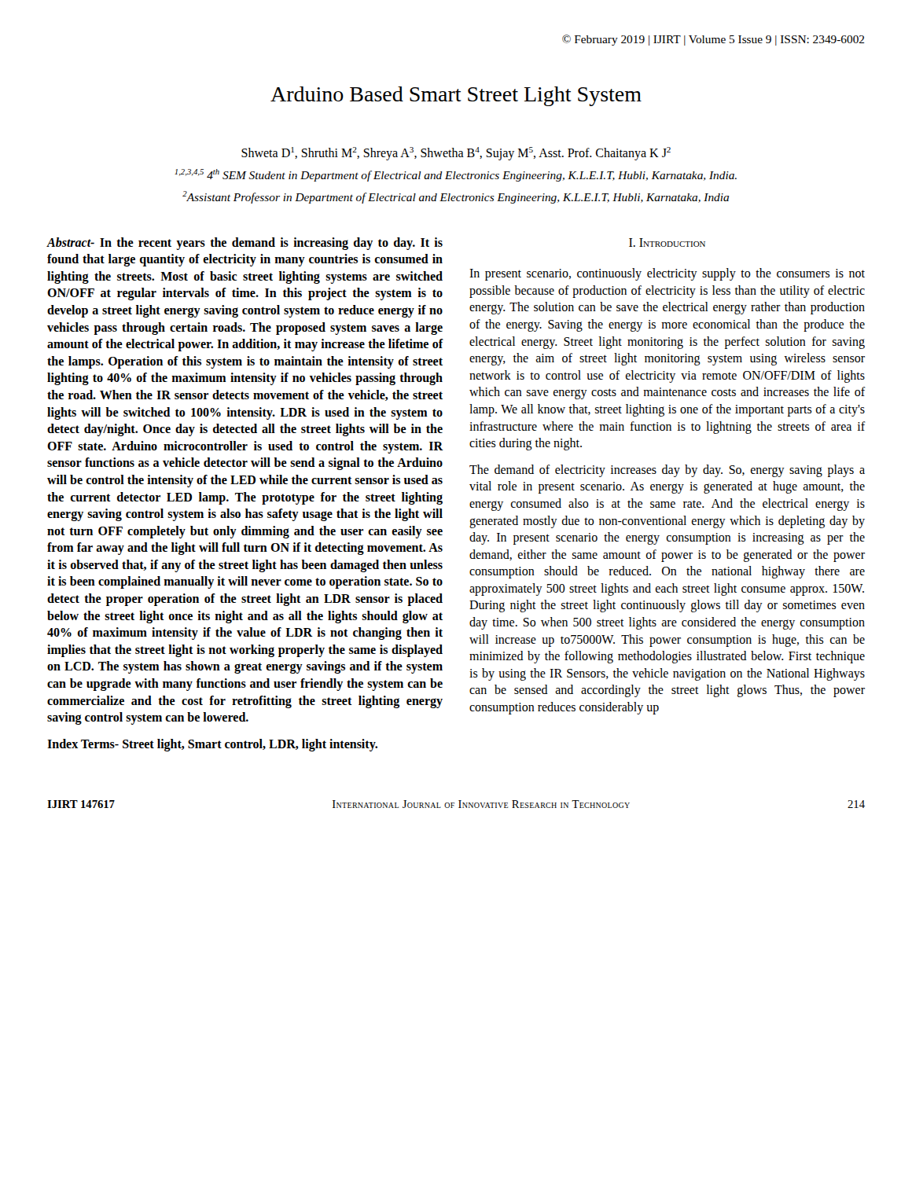© February 2019 | IJIRT | Volume 5 Issue 9 | ISSN: 2349-6002
Arduino Based Smart Street Light System
Shweta D1, Shruthi M2, Shreya A3, Shwetha B4, Sujay M5, Asst. Prof. Chaitanya K J2
1,2,3,4,5 4th SEM Student in Department of Electrical and Electronics Engineering, K.L.E.I.T, Hubli, Karnataka, India.
2Assistant Professor in Department of Electrical and Electronics Engineering, K.L.E.I.T, Hubli, Karnataka, India
Abstract- In the recent years the demand is increasing day to day. It is found that large quantity of electricity in many countries is consumed in lighting the streets. Most of basic street lighting systems are switched ON/OFF at regular intervals of time. In this project the system is to develop a street light energy saving control system to reduce energy if no vehicles pass through certain roads. The proposed system saves a large amount of the electrical power. In addition, it may increase the lifetime of the lamps. Operation of this system is to maintain the intensity of street lighting to 40% of the maximum intensity if no vehicles passing through the road. When the IR sensor detects movement of the vehicle, the street lights will be switched to 100% intensity. LDR is used in the system to detect day/night. Once day is detected all the street lights will be in the OFF state. Arduino microcontroller is used to control the system. IR sensor functions as a vehicle detector will be send a signal to the Arduino will be control the intensity of the LED while the current sensor is used as the current detector LED lamp. The prototype for the street lighting energy saving control system is also has safety usage that is the light will not turn OFF completely but only dimming and the user can easily see from far away and the light will full turn ON if it detecting movement. As it is observed that, if any of the street light has been damaged then unless it is been complained manually it will never come to operation state. So to detect the proper operation of the street light an LDR sensor is placed below the street light once its night and as all the lights should glow at 40% of maximum intensity if the value of LDR is not changing then it implies that the street light is not working properly the same is displayed on LCD. The system has shown a great energy savings and if the system can be upgrade with many functions and user friendly the system can be commercialize and the cost for retrofitting the street lighting energy saving control system can be lowered.
Index Terms- Street light, Smart control, LDR, light intensity.
I. Introduction
In present scenario, continuously electricity supply to the consumers is not possible because of production of electricity is less than the utility of electric energy. The solution can be save the electrical energy rather than production of the energy. Saving the energy is more economical than the produce the electrical energy. Street light monitoring is the perfect solution for saving energy, the aim of street light monitoring system using wireless sensor network is to control use of electricity via remote ON/OFF/DIM of lights which can save energy costs and maintenance costs and increases the life of lamp. We all know that, street lighting is one of the important parts of a city's infrastructure where the main function is to lightning the streets of area if cities during the night.
The demand of electricity increases day by day. So, energy saving plays a vital role in present scenario. As energy is generated at huge amount, the energy consumed also is at the same rate. And the electrical energy is generated mostly due to non-conventional energy which is depleting day by day. In present scenario the energy consumption is increasing as per the demand, either the same amount of power is to be generated or the power consumption should be reduced. On the national highway there are approximately 500 street lights and each street light consume approx. 150W. During night the street light continuously glows till day or sometimes even day time. So when 500 street lights are considered the energy consumption will increase up to75000W. This power consumption is huge, this can be minimized by the following methodologies illustrated below. First technique is by using the IR Sensors, the vehicle navigation on the National Highways can be sensed and accordingly the street light glows Thus, the power consumption reduces considerably up
IJIRT 147617 International Journal of Innovative Research in Technology 214